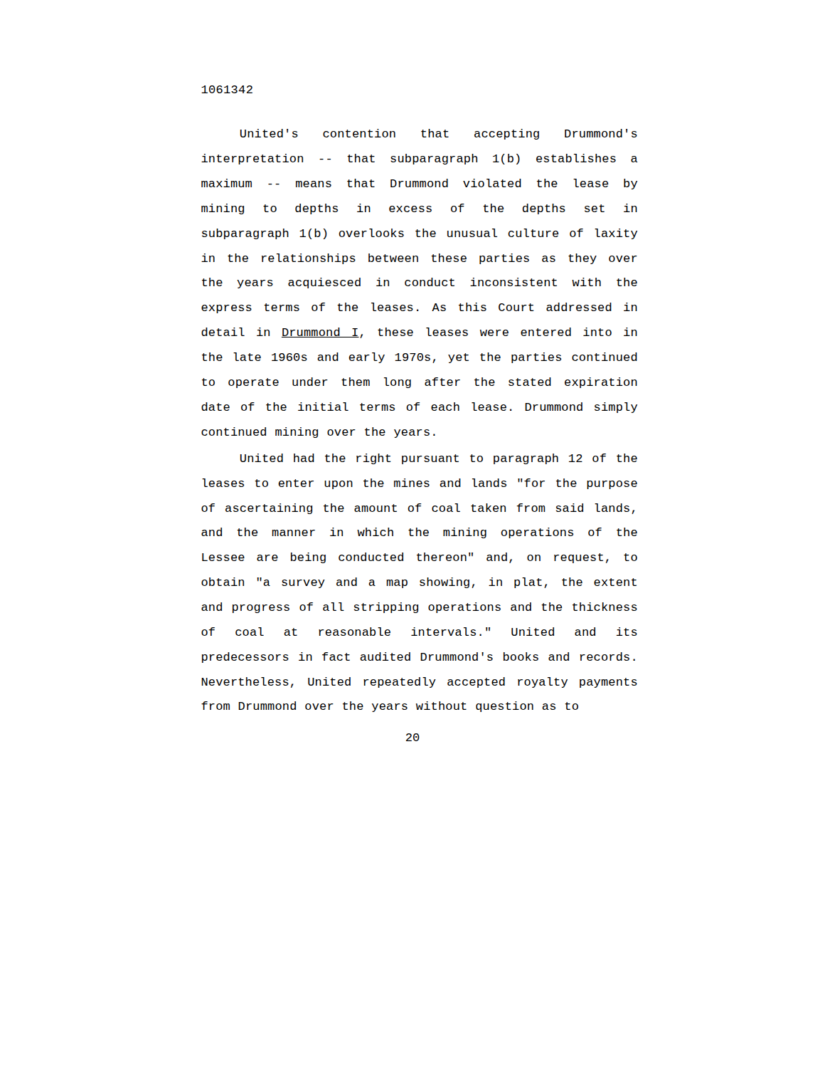1061342
United's contention that accepting Drummond's interpretation -- that subparagraph 1(b) establishes a maximum -- means that Drummond violated the lease by mining to depths in excess of the depths set in subparagraph 1(b) overlooks the unusual culture of laxity in the relationships between these parties as they over the years acquiesced in conduct inconsistent with the express terms of the leases. As this Court addressed in detail in Drummond I, these leases were entered into in the late 1960s and early 1970s, yet the parties continued to operate under them long after the stated expiration date of the initial terms of each lease. Drummond simply continued mining over the years.
United had the right pursuant to paragraph 12 of the leases to enter upon the mines and lands "for the purpose of ascertaining the amount of coal taken from said lands, and the manner in which the mining operations of the Lessee are being conducted thereon" and, on request, to obtain "a survey and a map showing, in plat, the extent and progress of all stripping operations and the thickness of coal at reasonable intervals." United and its predecessors in fact audited Drummond's books and records. Nevertheless, United repeatedly accepted royalty payments from Drummond over the years without question as to
20